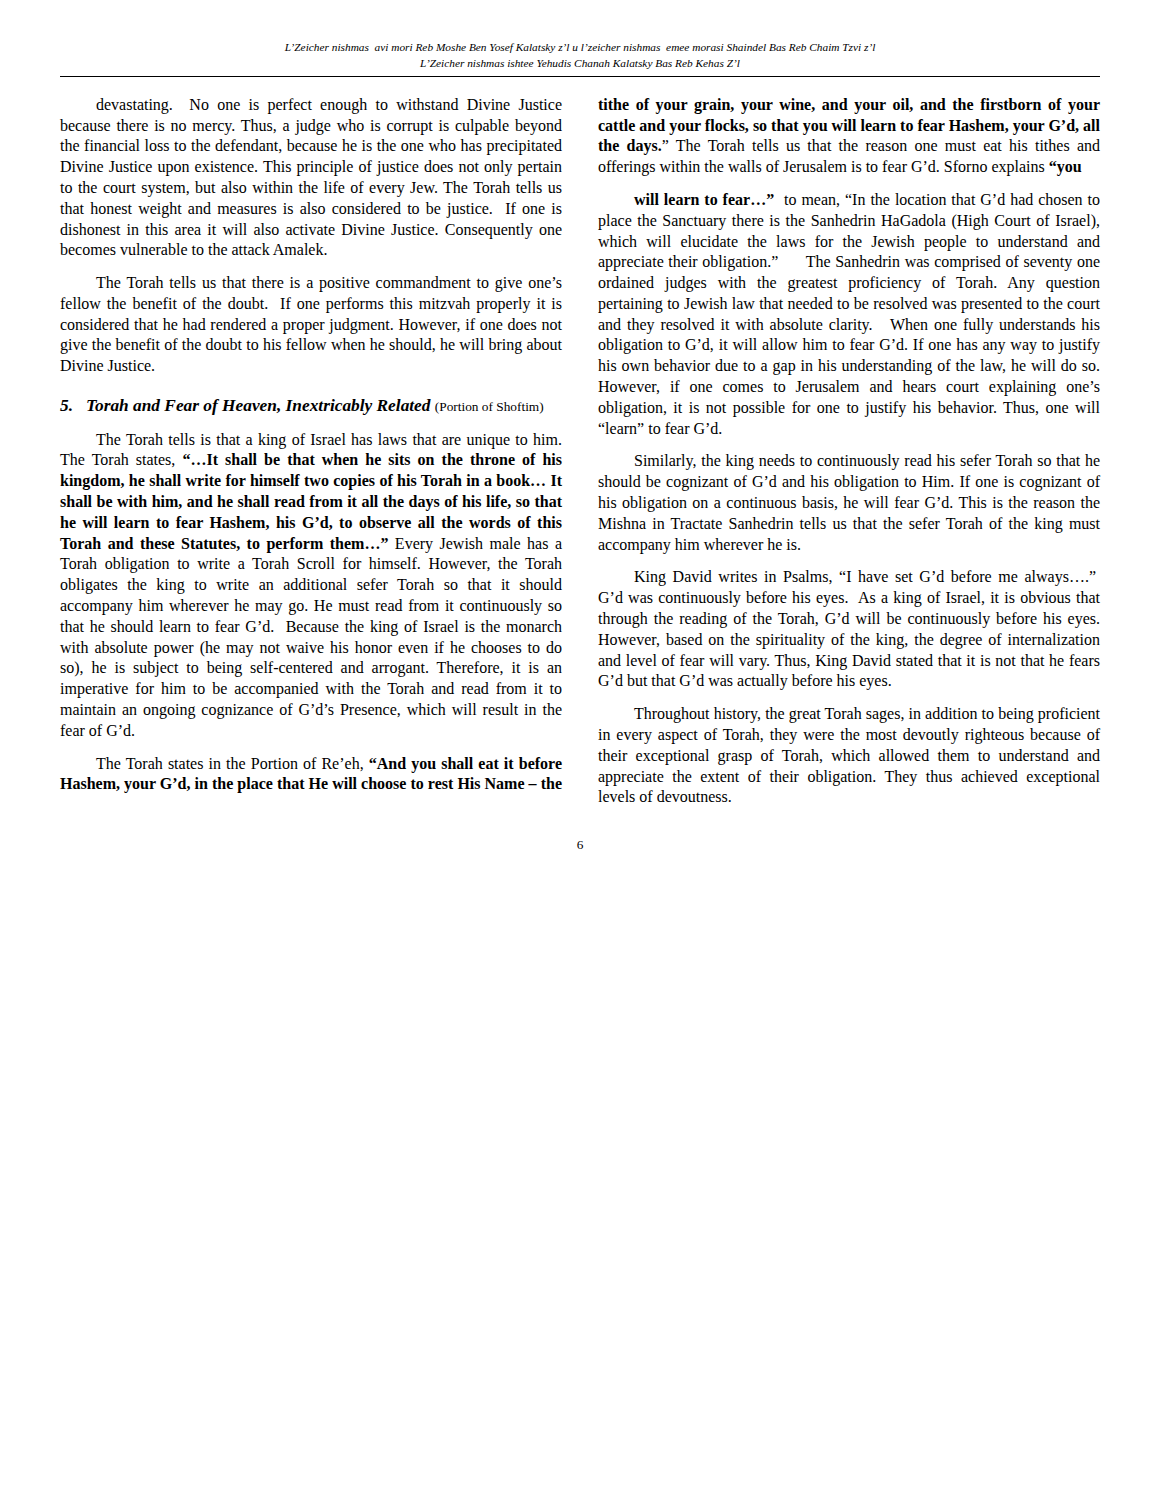L’Zeicher nishmas avi mori Reb Moshe Ben Yosef Kalatsky z’l u l’zeicher nishmas emee morasi Shaindel Bas Reb Chaim Tzvi z’l
L’Zeicher nishmas ishtee Yehudis Chanah Kalatsky Bas Reb Kehas Z’l
devastating. No one is perfect enough to withstand Divine Justice because there is no mercy. Thus, a judge who is corrupt is culpable beyond the financial loss to the defendant, because he is the one who has precipitated Divine Justice upon existence. This principle of justice does not only pertain to the court system, but also within the life of every Jew. The Torah tells us that honest weight and measures is also considered to be justice. If one is dishonest in this area it will also activate Divine Justice. Consequently one becomes vulnerable to the attack Amalek.
The Torah tells us that there is a positive commandment to give one’s fellow the benefit of the doubt. If one performs this mitzvah properly it is considered that he had rendered a proper judgment. However, if one does not give the benefit of the doubt to his fellow when he should, he will bring about Divine Justice.
5. Torah and Fear of Heaven, Inextricably Related (Portion of Shoftim)
The Torah tells is that a king of Israel has laws that are unique to him. The Torah states, “…It shall be that when he sits on the throne of his kingdom, he shall write for himself two copies of his Torah in a book… It shall be with him, and he shall read from it all the days of his life, so that he will learn to fear Hashem, his G’d, to observe all the words of this Torah and these Statutes, to perform them…” Every Jewish male has a Torah obligation to write a Torah Scroll for himself. However, the Torah obligates the king to write an additional sefer Torah so that it should accompany him wherever he may go. He must read from it continuously so that he should learn to fear G’d. Because the king of Israel is the monarch with absolute power (he may not waive his honor even if he chooses to do so), he is subject to being self-centered and arrogant. Therefore, it is an imperative for him to be accompanied with the Torah and read from it to maintain an ongoing cognizance of G’d’s Presence, which will result in the fear of G’d.
The Torah states in the Portion of Re’eh, “And you shall eat it before Hashem, your G’d, in the place that He will choose to rest His Name – the tithe of your grain, your wine, and your oil, and the firstborn of your cattle and your flocks, so that you will learn to fear Hashem, your G’d, all the days.” The Torah tells us that the reason one must eat his tithes and offerings within the walls of Jerusalem is to fear G’d. Sforno explains “you
will learn to fear…” to mean, “In the location that G’d had chosen to place the Sanctuary there is the Sanhedrin HaGadola (High Court of Israel), which will elucidate the laws for the Jewish people to understand and appreciate their obligation.” The Sanhedrin was comprised of seventy one ordained judges with the greatest proficiency of Torah. Any question pertaining to Jewish law that needed to be resolved was presented to the court and they resolved it with absolute clarity. When one fully understands his obligation to G’d, it will allow him to fear G’d. If one has any way to justify his own behavior due to a gap in his understanding of the law, he will do so. However, if one comes to Jerusalem and hears court explaining one’s obligation, it is not possible for one to justify his behavior. Thus, one will “learn” to fear G’d.
Similarly, the king needs to continuously read his sefer Torah so that he should be cognizant of G’d and his obligation to Him. If one is cognizant of his obligation on a continuous basis, he will fear G’d. This is the reason the Mishna in Tractate Sanhedrin tells us that the sefer Torah of the king must accompany him wherever he is.
King David writes in Psalms, “I have set G’d before me always….” G’d was continuously before his eyes. As a king of Israel, it is obvious that through the reading of the Torah, G’d will be continuously before his eyes. However, based on the spirituality of the king, the degree of internalization and level of fear will vary. Thus, King David stated that it is not that he fears G’d but that G’d was actually before his eyes.
Throughout history, the great Torah sages, in addition to being proficient in every aspect of Torah, they were the most devoutly righteous because of their exceptional grasp of Torah, which allowed them to understand and appreciate the extent of their obligation. They thus achieved exceptional levels of devoutness.
6